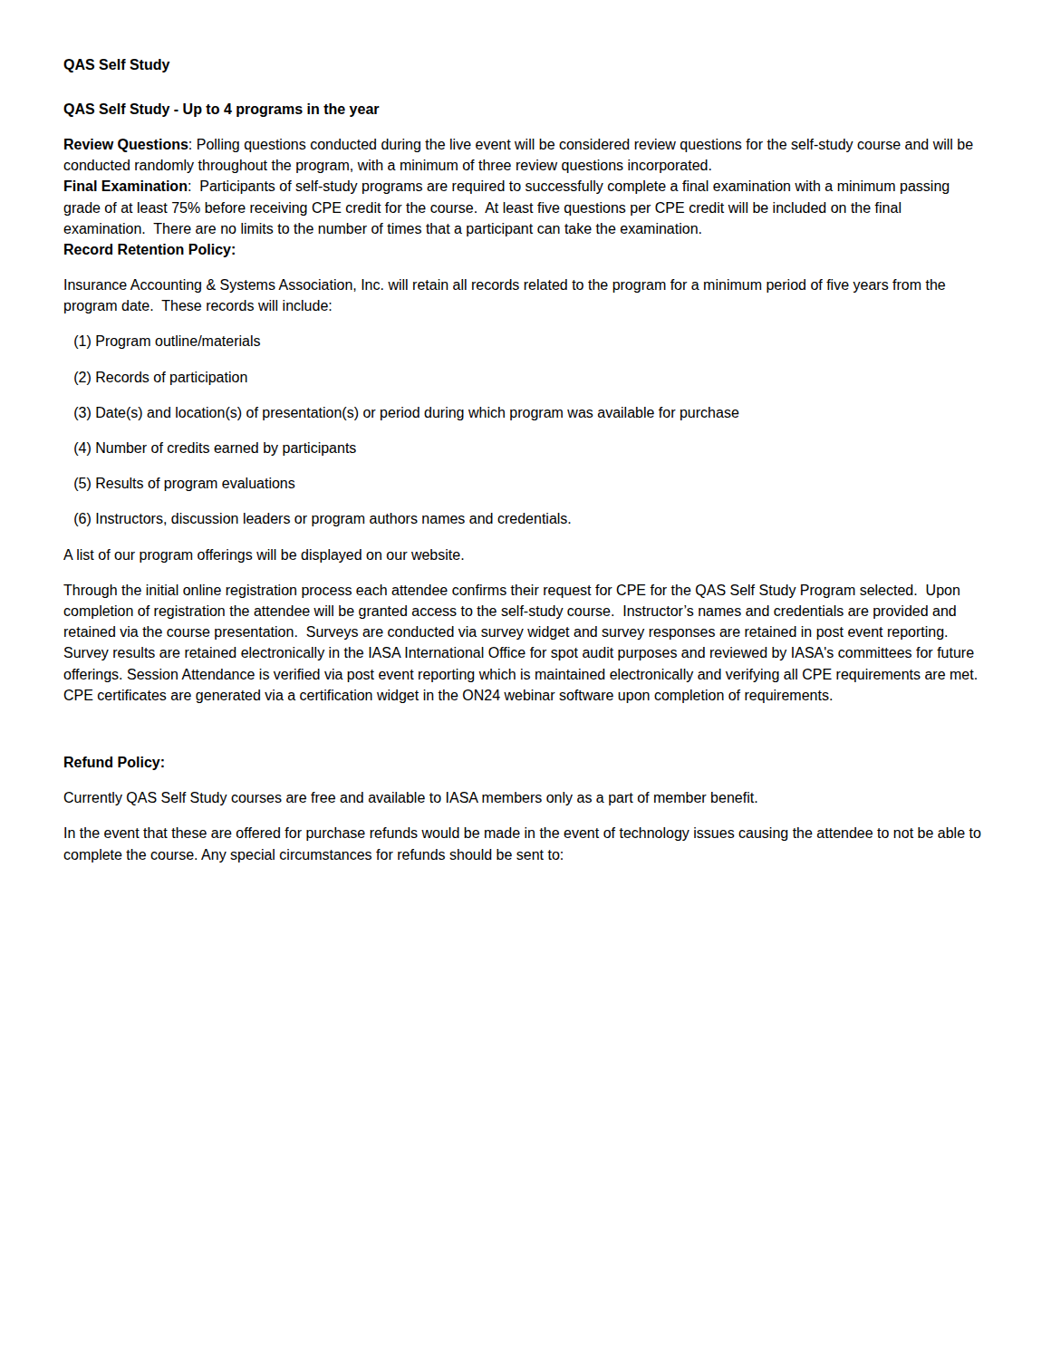QAS Self Study
QAS Self Study - Up to 4 programs in the year
Review Questions: Polling questions conducted during the live event will be considered review questions for the self-study course and will be conducted randomly throughout the program, with a minimum of three review questions incorporated.
Final Examination: Participants of self-study programs are required to successfully complete a final examination with a minimum passing grade of at least 75% before receiving CPE credit for the course. At least five questions per CPE credit will be included on the final examination. There are no limits to the number of times that a participant can take the examination.
Record Retention Policy:
Insurance Accounting & Systems Association, Inc. will retain all records related to the program for a minimum period of five years from the program date. These records will include:
(1) Program outline/materials
(2) Records of participation
(3) Date(s) and location(s) of presentation(s) or period during which program was available for purchase
(4) Number of credits earned by participants
(5) Results of program evaluations
(6) Instructors, discussion leaders or program authors names and credentials.
A list of our program offerings will be displayed on our website.
Through the initial online registration process each attendee confirms their request for CPE for the QAS Self Study Program selected. Upon completion of registration the attendee will be granted access to the self-study course. Instructor’s names and credentials are provided and retained via the course presentation. Surveys are conducted via survey widget and survey responses are retained in post event reporting. Survey results are retained electronically in the IASA International Office for spot audit purposes and reviewed by IASA's committees for future offerings. Session Attendance is verified via post event reporting which is maintained electronically and verifying all CPE requirements are met. CPE certificates are generated via a certification widget in the ON24 webinar software upon completion of requirements.
Refund Policy:
Currently QAS Self Study courses are free and available to IASA members only as a part of member benefit.
In the event that these are offered for purchase refunds would be made in the event of technology issues causing the attendee to not be able to complete the course. Any special circumstances for refunds should be sent to: